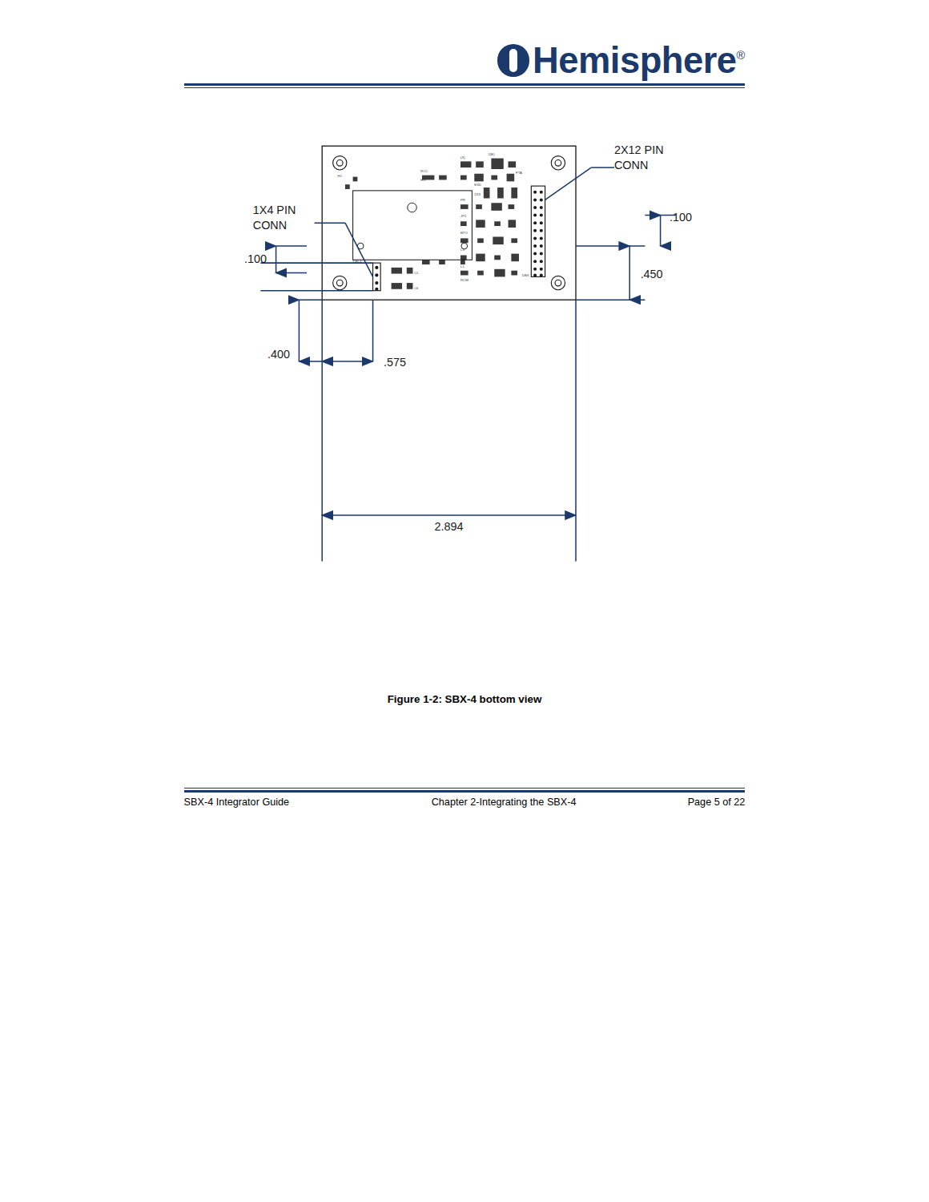Hemisphere®
2(E) (X) FTA RCC HO EXD 2X3 PR JP1 BTO L3 L1 DBX DBL4 RCM L5 L6 HJ 2.894 .400 .100 .575 .450 .100 2X12 PIN CONN 1X4 PIN CONN
Figure 1-2: SBX-4 bottom view
SBX-4 Integrator Guide Chapter 2-Integrating the SBX-4 Page 5 of 22